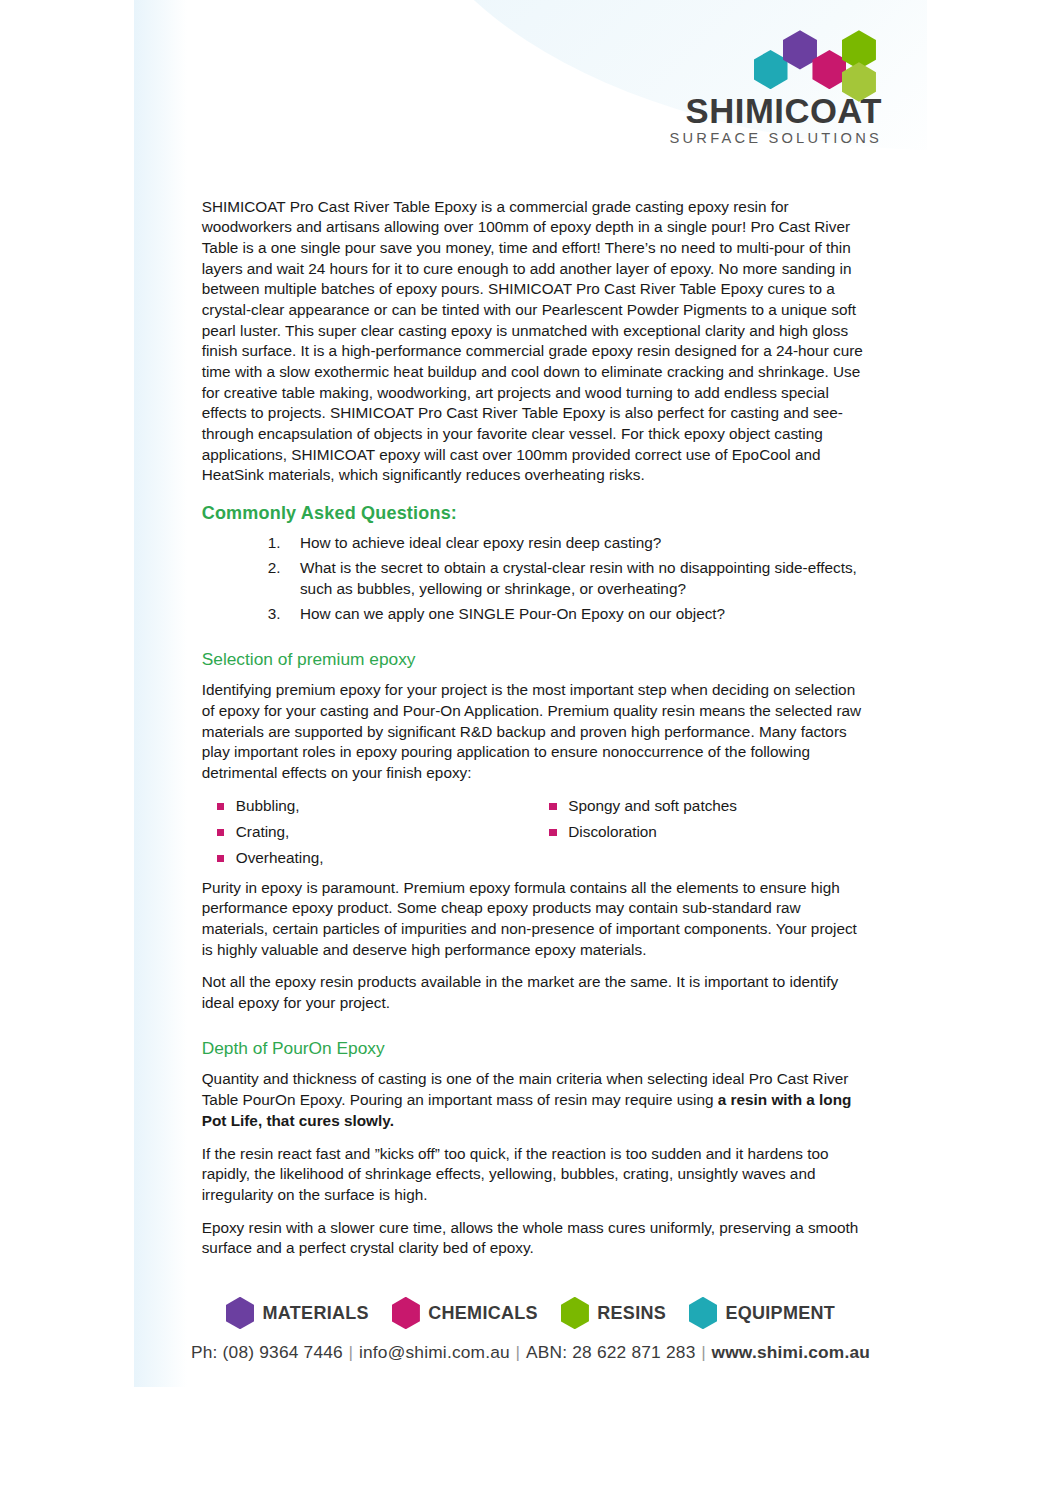SHIMICOAT
SURFACE SOLUTIONS
SHIMICOAT Pro Cast River Table Epoxy is a commercial grade casting epoxy resin for woodworkers and artisans allowing over 100mm of epoxy depth in a single pour! Pro Cast River Table is a one single pour save you money, time and effort! There’s no need to multi-pour of thin layers and wait 24 hours for it to cure enough to add another layer of epoxy. No more sanding in between multiple batches of epoxy pours. SHIMICOAT Pro Cast River Table Epoxy cures to a crystal-clear appearance or can be tinted with our Pearlescent Powder Pigments to a unique soft pearl luster. This super clear casting epoxy is unmatched with exceptional clarity and high gloss finish surface. It is a high-performance commercial grade epoxy resin designed for a 24-hour cure time with a slow exothermic heat buildup and cool down to eliminate cracking and shrinkage. Use for creative table making, woodworking, art projects and wood turning to add endless special effects to projects. SHIMICOAT Pro Cast River Table Epoxy is also perfect for casting and see-through encapsulation of objects in your favorite clear vessel. For thick epoxy object casting applications, SHIMICOAT epoxy will cast over 100mm provided correct use of EpoCool and HeatSink materials, which significantly reduces overheating risks.
Commonly Asked Questions:
How to achieve ideal clear epoxy resin deep casting?
What is the secret to obtain a crystal-clear resin with no disappointing side-effects, such as bubbles, yellowing or shrinkage, or overheating?
How can we apply one SINGLE Pour-On Epoxy on our object?
Selection of premium epoxy
Identifying premium epoxy for your project is the most important step when deciding on selection of epoxy for your casting and Pour-On Application. Premium quality resin means the selected raw materials are supported by significant R&D backup and proven high performance. Many factors play important roles in epoxy pouring application to ensure nonoccurrence of the following detrimental effects on your finish epoxy:
Bubbling,
Crating,
Overheating,
Spongy and soft patches
Discoloration
Purity in epoxy is paramount. Premium epoxy formula contains all the elements to ensure high performance epoxy product. Some cheap epoxy products may contain sub-standard raw materials, certain particles of impurities and non-presence of important components. Your project is highly valuable and deserve high performance epoxy materials.
Not all the epoxy resin products available in the market are the same. It is important to identify ideal epoxy for your project.
Depth of PourOn Epoxy
Quantity and thickness of casting is one of the main criteria when selecting ideal Pro Cast River Table PourOn Epoxy. Pouring an important mass of resin may require using a resin with a long Pot Life, that cures slowly.
If the resin react fast and ”kicks off” too quick, if the reaction is too sudden and it hardens too rapidly, the likelihood of shrinkage effects, yellowing, bubbles, crating, unsightly waves and irregularity on the surface is high.
Epoxy resin with a slower cure time, allows the whole mass cures uniformly, preserving a smooth surface and a perfect crystal clarity bed of epoxy.
MATERIALS
CHEMICALS
RESINS
EQUIPMENT
Ph: (08) 9364 7446|info@shimi.com.au|ABN: 28 622 871 283|www.shimi.com.au